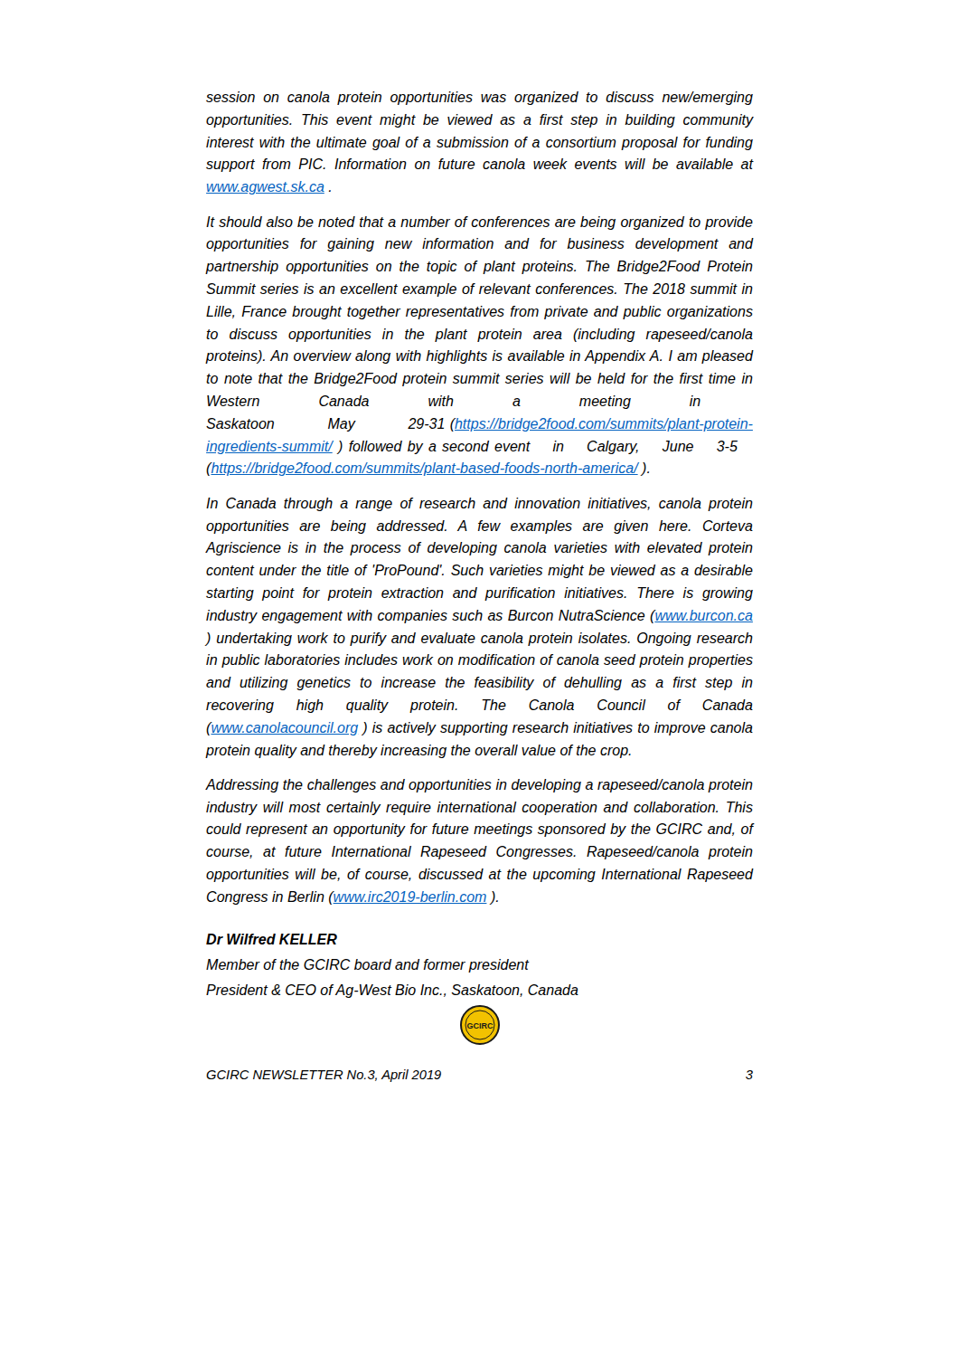session on canola protein opportunities was organized to discuss new/emerging opportunities. This event might be viewed as a first step in building community interest with the ultimate goal of a submission of a consortium proposal for funding support from PIC. Information on future canola week events will be available at www.agwest.sk.ca .
It should also be noted that a number of conferences are being organized to provide opportunities for gaining new information and for business development and partnership opportunities on the topic of plant proteins. The Bridge2Food Protein Summit series is an excellent example of relevant conferences. The 2018 summit in Lille, France brought together representatives from private and public organizations to discuss opportunities in the plant protein area (including rapeseed/canola proteins). An overview along with highlights is available in Appendix A. I am pleased to note that the Bridge2Food protein summit series will be held for the first time in Western Canada with a meeting in Saskatoon May 29-31 (https://bridge2food.com/summits/plant-protein-ingredients-summit/ ) followed by a second event in Calgary, June 3-5 (https://bridge2food.com/summits/plant-based-foods-north-america/ ).
In Canada through a range of research and innovation initiatives, canola protein opportunities are being addressed. A few examples are given here. Corteva Agriscience is in the process of developing canola varieties with elevated protein content under the title of 'ProPound'. Such varieties might be viewed as a desirable starting point for protein extraction and purification initiatives. There is growing industry engagement with companies such as Burcon NutraScience (www.burcon.ca ) undertaking work to purify and evaluate canola protein isolates. Ongoing research in public laboratories includes work on modification of canola seed protein properties and utilizing genetics to increase the feasibility of dehulling as a first step in recovering high quality protein. The Canola Council of Canada (www.canolacouncil.org ) is actively supporting research initiatives to improve canola protein quality and thereby increasing the overall value of the crop.
Addressing the challenges and opportunities in developing a rapeseed/canola protein industry will most certainly require international cooperation and collaboration. This could represent an opportunity for future meetings sponsored by the GCIRC and, of course, at future International Rapeseed Congresses. Rapeseed/canola protein opportunities will be, of course, discussed at the upcoming International Rapeseed Congress in Berlin (www.irc2019-berlin.com ).
Dr Wilfred KELLER
Member of the GCIRC board and former president
President & CEO of Ag-West Bio Inc., Saskatoon, Canada
GCIRC
GCIRC NEWSLETTER No.3, April 2019
3